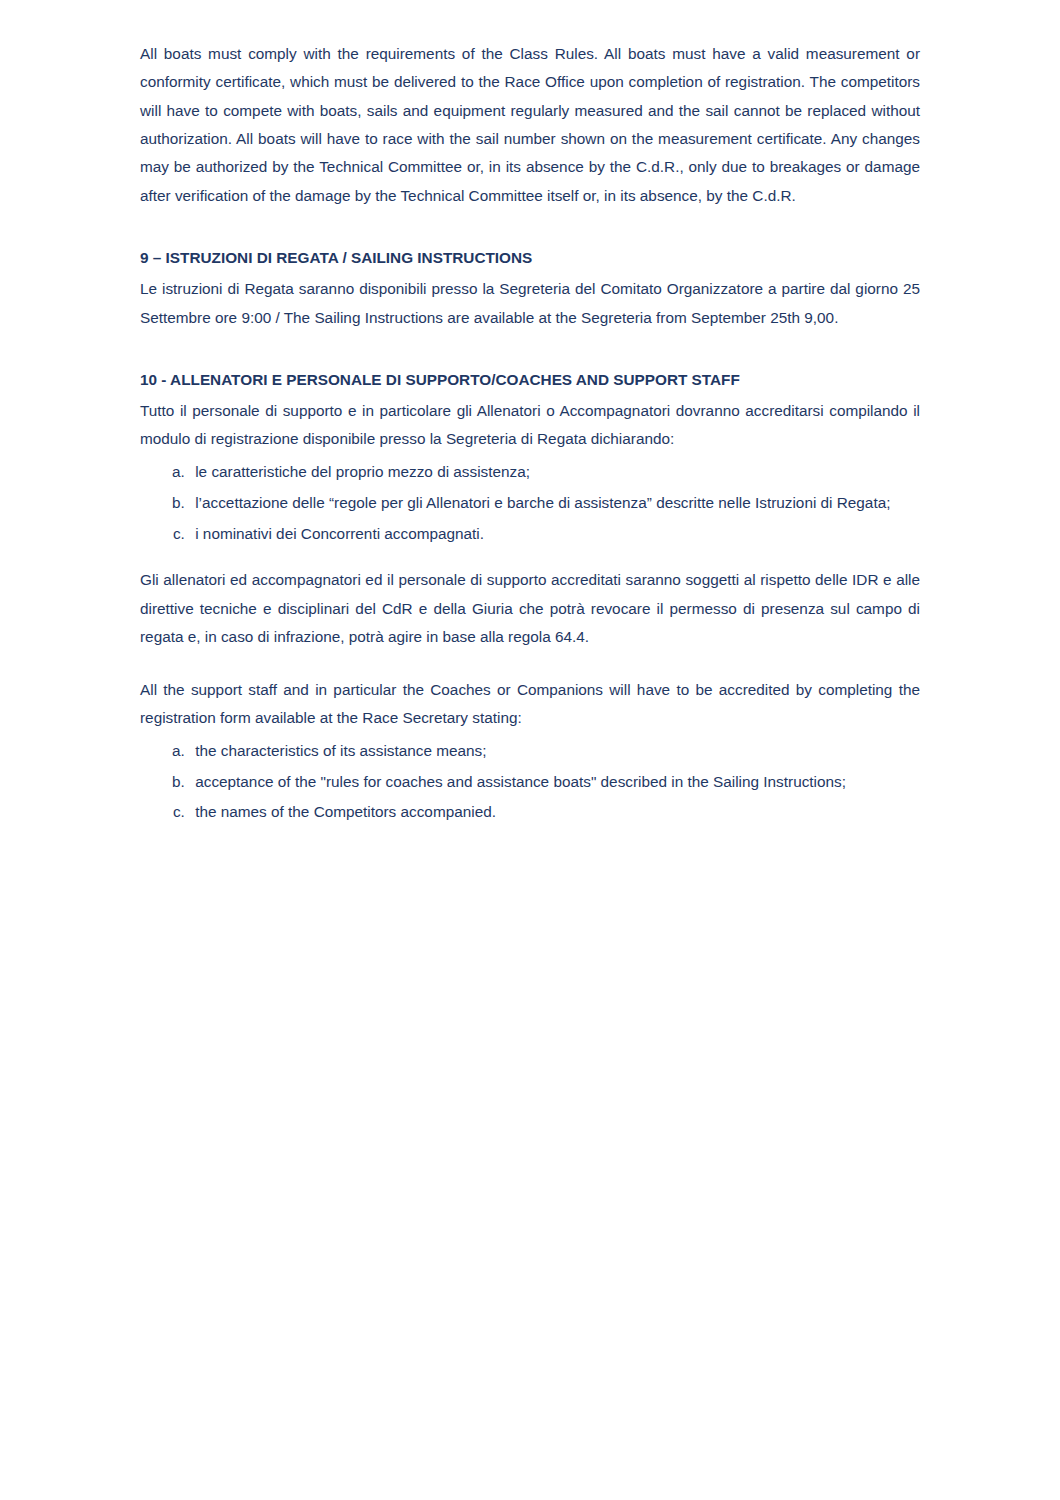All boats must comply with the requirements of the Class Rules. All boats must have a valid measurement or conformity certificate, which must be delivered to the Race Office upon completion of registration. The competitors will have to compete with boats, sails and equipment regularly measured and the sail cannot be replaced without authorization. All boats will have to race with the sail number shown on the measurement certificate. Any changes may be authorized by the Technical Committee or, in its absence by the C.d.R., only due to breakages or damage after verification of the damage by the Technical Committee itself or, in its absence, by the C.d.R.
9 – ISTRUZIONI DI REGATA / SAILING INSTRUCTIONS
Le istruzioni di Regata saranno disponibili presso la Segreteria del Comitato Organizzatore a partire dal giorno 25 Settembre ore 9:00 / The Sailing Instructions are available at the Segreteria from September 25th 9,00.
10 - ALLENATORI E PERSONALE DI SUPPORTO/COACHES AND SUPPORT STAFF
Tutto il personale di supporto e in particolare gli Allenatori o Accompagnatori dovranno accreditarsi compilando il modulo di registrazione disponibile presso la Segreteria di Regata dichiarando:
le caratteristiche del proprio mezzo di assistenza;
l’accettazione delle “regole per gli Allenatori e barche di assistenza” descritte nelle Istruzioni di Regata;
i nominativi dei Concorrenti accompagnati.
Gli allenatori ed accompagnatori ed il personale di supporto accreditati saranno soggetti al rispetto delle IDR e alle direttive tecniche e disciplinari del CdR e della Giuria che potrà revocare il permesso di presenza sul campo di regata e, in caso di infrazione, potrà agire in base alla regola 64.4.
All the support staff and in particular the Coaches or Companions will have to be accredited by completing the registration form available at the Race Secretary stating:
the characteristics of its assistance means;
acceptance of the "rules for coaches and assistance boats" described in the Sailing Instructions;
the names of the Competitors accompanied.